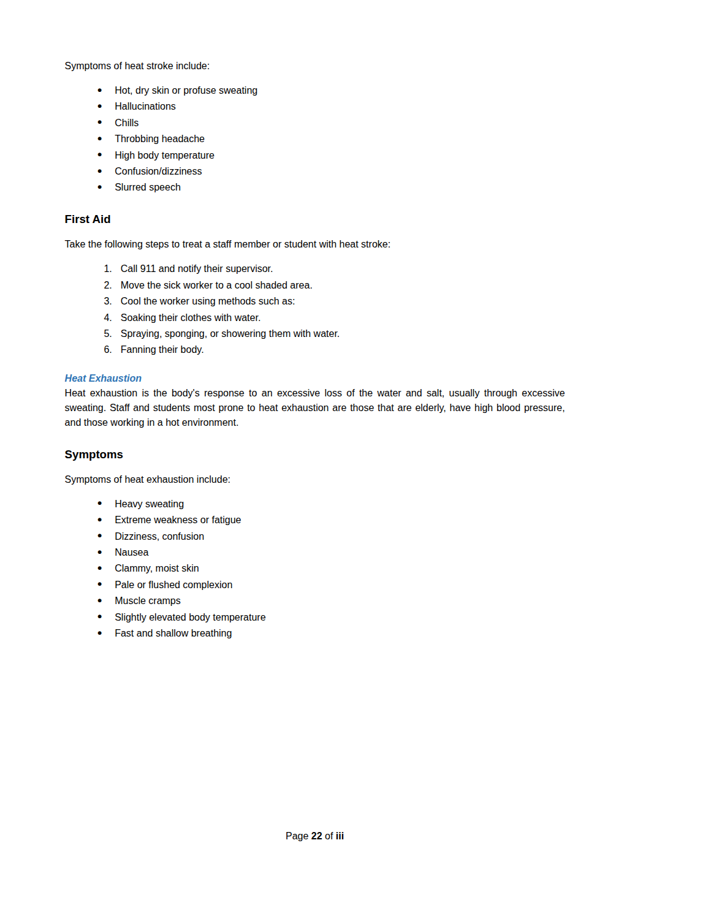Symptoms of heat stroke include:
Hot, dry skin or profuse sweating
Hallucinations
Chills
Throbbing headache
High body temperature
Confusion/dizziness
Slurred speech
First Aid
Take the following steps to treat a staff member or student with heat stroke:
Call 911 and notify their supervisor.
Move the sick worker to a cool shaded area.
Cool the worker using methods such as:
Soaking their clothes with water.
Spraying, sponging, or showering them with water.
Fanning their body.
Heat Exhaustion
Heat exhaustion is the body's response to an excessive loss of the water and salt, usually through excessive sweating. Staff and students most prone to heat exhaustion are those that are elderly, have high blood pressure, and those working in a hot environment.
Symptoms
Symptoms of heat exhaustion include:
Heavy sweating
Extreme weakness or fatigue
Dizziness, confusion
Nausea
Clammy, moist skin
Pale or flushed complexion
Muscle cramps
Slightly elevated body temperature
Fast and shallow breathing
Page 22 of iii